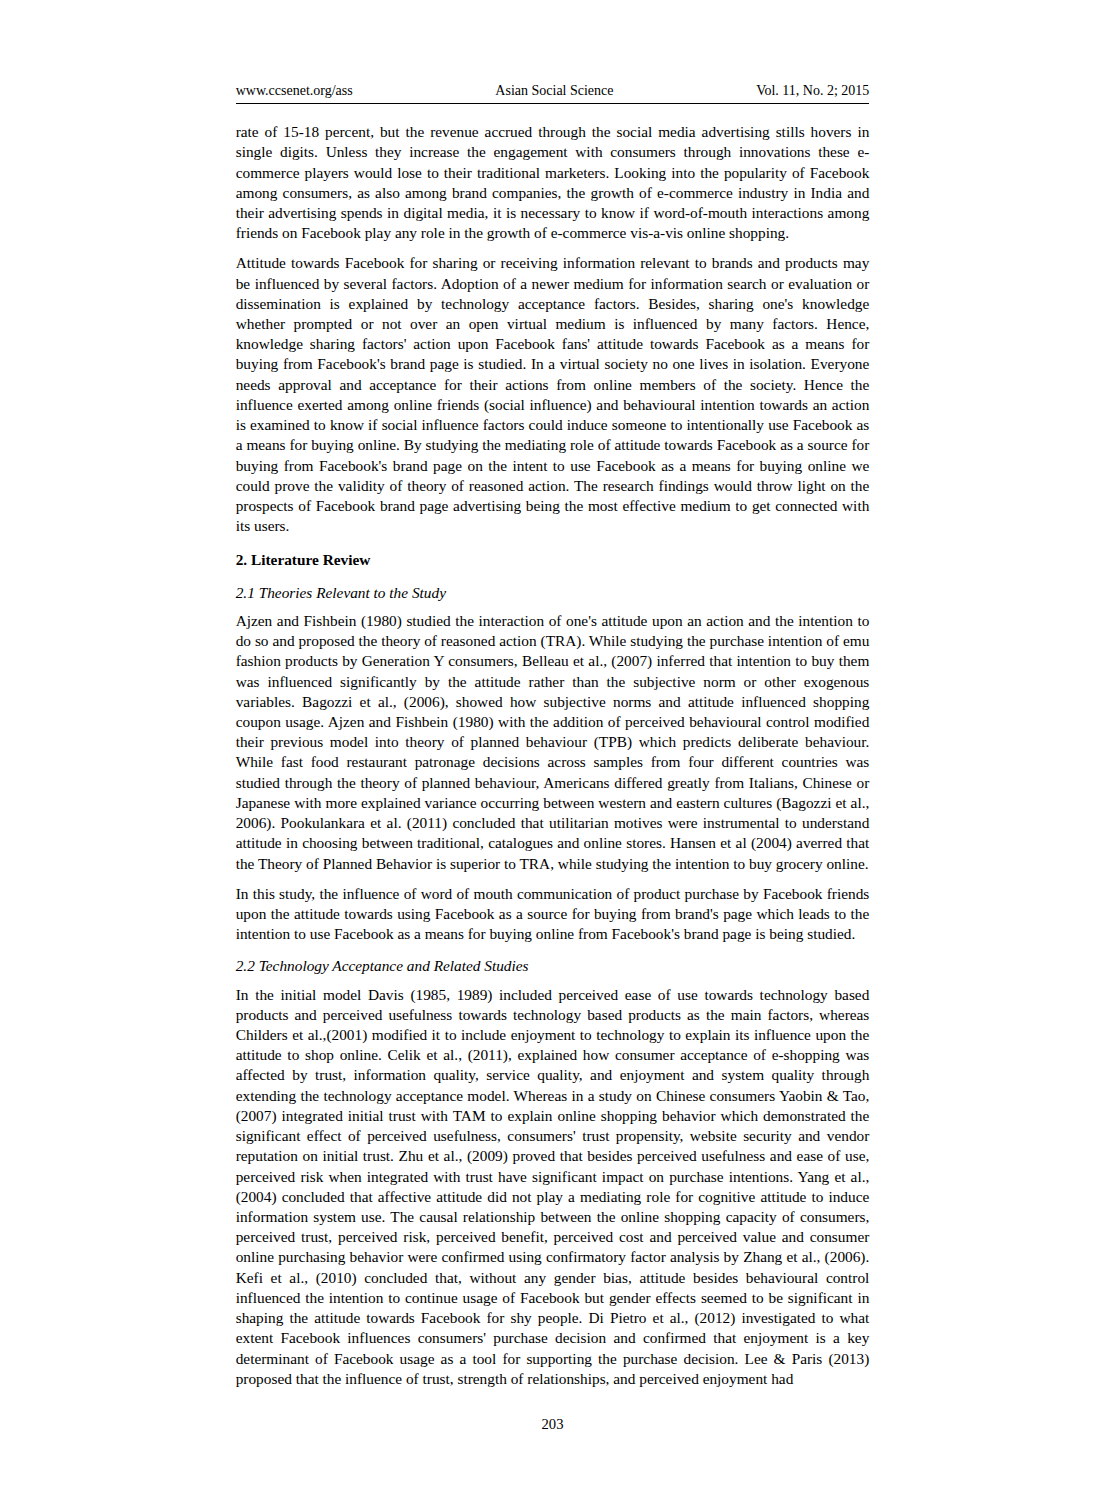www.ccsenet.org/ass Asian Social Science Vol. 11, No. 2; 2015
rate of 15-18 percent, but the revenue accrued through the social media advertising stills hovers in single digits. Unless they increase the engagement with consumers through innovations these e-commerce players would lose to their traditional marketers. Looking into the popularity of Facebook among consumers, as also among brand companies, the growth of e-commerce industry in India and their advertising spends in digital media, it is necessary to know if word-of-mouth interactions among friends on Facebook play any role in the growth of e-commerce vis-a-vis online shopping.
Attitude towards Facebook for sharing or receiving information relevant to brands and products may be influenced by several factors. Adoption of a newer medium for information search or evaluation or dissemination is explained by technology acceptance factors. Besides, sharing one's knowledge whether prompted or not over an open virtual medium is influenced by many factors. Hence, knowledge sharing factors' action upon Facebook fans' attitude towards Facebook as a means for buying from Facebook's brand page is studied. In a virtual society no one lives in isolation. Everyone needs approval and acceptance for their actions from online members of the society. Hence the influence exerted among online friends (social influence) and behavioural intention towards an action is examined to know if social influence factors could induce someone to intentionally use Facebook as a means for buying online. By studying the mediating role of attitude towards Facebook as a source for buying from Facebook's brand page on the intent to use Facebook as a means for buying online we could prove the validity of theory of reasoned action. The research findings would throw light on the prospects of Facebook brand page advertising being the most effective medium to get connected with its users.
2. Literature Review
2.1 Theories Relevant to the Study
Ajzen and Fishbein (1980) studied the interaction of one's attitude upon an action and the intention to do so and proposed the theory of reasoned action (TRA). While studying the purchase intention of emu fashion products by Generation Y consumers, Belleau et al., (2007) inferred that intention to buy them was influenced significantly by the attitude rather than the subjective norm or other exogenous variables. Bagozzi et al., (2006), showed how subjective norms and attitude influenced shopping coupon usage. Ajzen and Fishbein (1980) with the addition of perceived behavioural control modified their previous model into theory of planned behaviour (TPB) which predicts deliberate behaviour. While fast food restaurant patronage decisions across samples from four different countries was studied through the theory of planned behaviour, Americans differed greatly from Italians, Chinese or Japanese with more explained variance occurring between western and eastern cultures (Bagozzi et al., 2006). Pookulankara et al. (2011) concluded that utilitarian motives were instrumental to understand attitude in choosing between traditional, catalogues and online stores. Hansen et al (2004) averred that the Theory of Planned Behavior is superior to TRA, while studying the intention to buy grocery online.
In this study, the influence of word of mouth communication of product purchase by Facebook friends upon the attitude towards using Facebook as a source for buying from brand's page which leads to the intention to use Facebook as a means for buying online from Facebook's brand page is being studied.
2.2 Technology Acceptance and Related Studies
In the initial model Davis (1985, 1989) included perceived ease of use towards technology based products and perceived usefulness towards technology based products as the main factors, whereas Childers et al.,(2001) modified it to include enjoyment to technology to explain its influence upon the attitude to shop online. Celik et al., (2011), explained how consumer acceptance of e-shopping was affected by trust, information quality, service quality, and enjoyment and system quality through extending the technology acceptance model. Whereas in a study on Chinese consumers Yaobin & Tao, (2007) integrated initial trust with TAM to explain online shopping behavior which demonstrated the significant effect of perceived usefulness, consumers' trust propensity, website security and vendor reputation on initial trust. Zhu et al., (2009) proved that besides perceived usefulness and ease of use, perceived risk when integrated with trust have significant impact on purchase intentions. Yang et al., (2004) concluded that affective attitude did not play a mediating role for cognitive attitude to induce information system use. The causal relationship between the online shopping capacity of consumers, perceived trust, perceived risk, perceived benefit, perceived cost and perceived value and consumer online purchasing behavior were confirmed using confirmatory factor analysis by Zhang et al., (2006). Kefi et al., (2010) concluded that, without any gender bias, attitude besides behavioural control influenced the intention to continue usage of Facebook but gender effects seemed to be significant in shaping the attitude towards Facebook for shy people. Di Pietro et al., (2012) investigated to what extent Facebook influences consumers' purchase decision and confirmed that enjoyment is a key determinant of Facebook usage as a tool for supporting the purchase decision. Lee & Paris (2013) proposed that the influence of trust, strength of relationships, and perceived enjoyment had
203